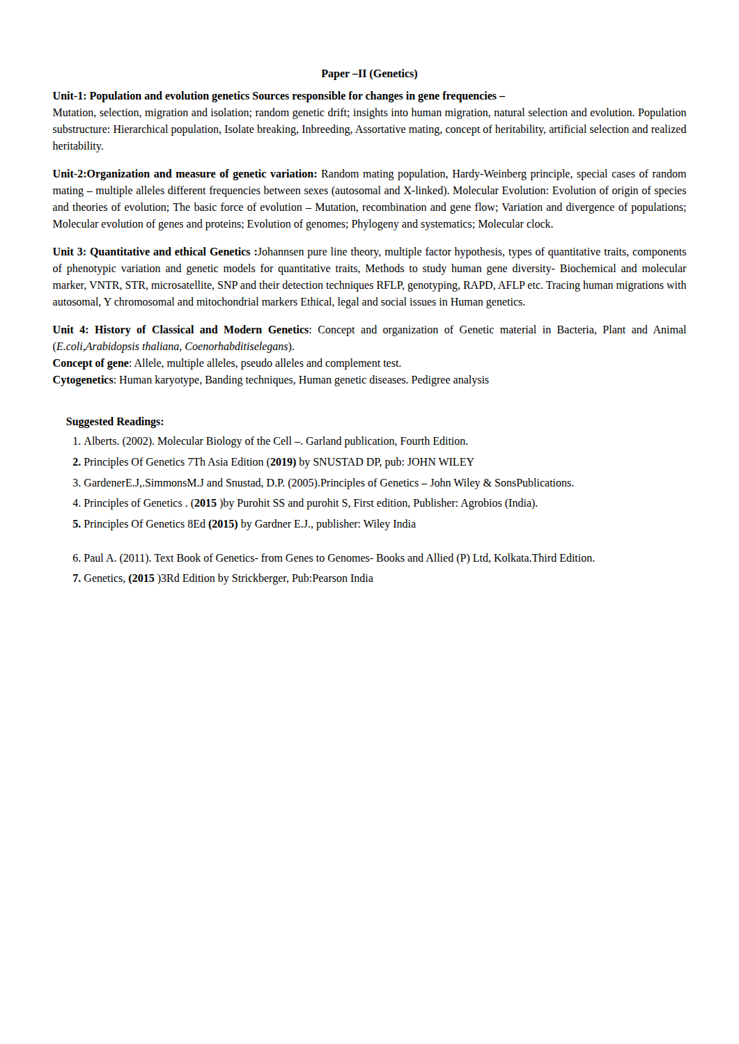Paper –II (Genetics)
Unit-1: Population and evolution genetics Sources responsible for changes in gene frequencies –
Mutation, selection, migration and isolation; random genetic drift; insights into human migration, natural selection and evolution. Population substructure: Hierarchical population, Isolate breaking, Inbreeding, Assortative mating, concept of heritability, artificial selection and realized heritability.
Unit-2:Organization and measure of genetic variation: Random mating population, Hardy-Weinberg principle, special cases of random mating – multiple alleles different frequencies between sexes (autosomal and X-linked). Molecular Evolution: Evolution of origin of species and theories of evolution; The basic force of evolution – Mutation, recombination and gene flow; Variation and divergence of populations; Molecular evolution of genes and proteins; Evolution of genomes; Phylogeny and systematics; Molecular clock.
Unit 3: Quantitative and ethical Genetics : Johannsen pure line theory, multiple factor hypothesis, types of quantitative traits, components of phenotypic variation and genetic models for quantitative traits, Methods to study human gene diversity- Biochemical and molecular marker, VNTR, STR, microsatellite, SNP and their detection techniques RFLP, genotyping, RAPD, AFLP etc. Tracing human migrations with autosomal, Y chromosomal and mitochondrial markers Ethical, legal and social issues in Human genetics.
Unit 4: History of Classical and Modern Genetics: Concept and organization of Genetic material in Bacteria, Plant and Animal (E.coli,Arabidopsis thaliana, Coenorhabditiselegans).
Concept of gene: Allele, multiple alleles, pseudo alleles and complement test.
Cytogenetics: Human karyotype, Banding techniques, Human genetic diseases. Pedigree analysis
Suggested Readings:
Alberts. (2002). Molecular Biology of the Cell –. Garland publication, Fourth Edition.
Principles Of Genetics 7Th Asia Edition (2019) by SNUSTAD DP, pub: JOHN WILEY
GardenerE.J,.SimmonsM.J and Snustad, D.P. (2005).Principles of Genetics – John Wiley & SonsPublications.
Principles of Genetics . (2015 )by Purohit SS and purohit S, First edition, Publisher: Agrobios (India).
Principles Of Genetics 8Ed (2015) by Gardner E.J., publisher: Wiley India
Paul A. (2011). Text Book of Genetics- from Genes to Genomes- Books and Allied (P) Ltd, Kolkata.Third Edition.
Genetics, (2015 )3Rd Edition by Strickberger, Pub:Pearson India